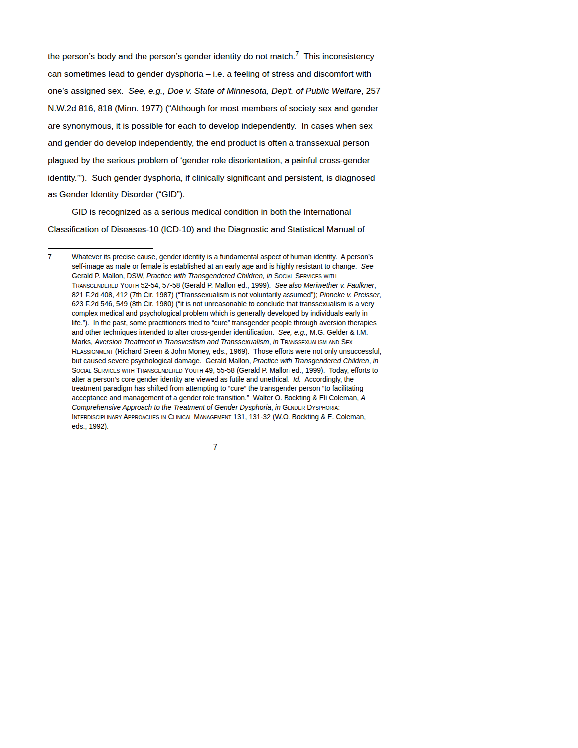the person’s body and the person’s gender identity do not match.7 This inconsistency can sometimes lead to gender dysphoria – i.e. a feeling of stress and discomfort with one’s assigned sex. See, e.g., Doe v. State of Minnesota, Dep’t. of Public Welfare, 257 N.W.2d 816, 818 (Minn. 1977) (“Although for most members of society sex and gender are synonymous, it is possible for each to develop independently. In cases when sex and gender do develop independently, the end product is often a transsexual person plagued by the serious problem of ‘gender role disorientation, a painful cross-gender identity.’”). Such gender dysphoria, if clinically significant and persistent, is diagnosed as Gender Identity Disorder (“GID”).
GID is recognized as a serious medical condition in both the International Classification of Diseases-10 (ICD-10) and the Diagnostic and Statistical Manual of
7 Whatever its precise cause, gender identity is a fundamental aspect of human identity. A person’s self-image as male or female is established at an early age and is highly resistant to change. See Gerald P. Mallon, DSW, Practice with Transgendered Children, in Social Services with Transgendered Youth 52-54, 57-58 (Gerald P. Mallon ed., 1999). See also Meriwether v. Faulkner, 821 F.2d 408, 412 (7th Cir. 1987) (“Transsexualism is not voluntarily assumed”); Pinneke v. Preisser, 623 F.2d 546, 549 (8th Cir. 1980) (“it is not unreasonable to conclude that transsexualism is a very complex medical and psychological problem which is generally developed by individuals early in life.”). In the past, some practitioners tried to “cure” transgender people through aversion therapies and other techniques intended to alter cross-gender identification. See, e.g., M.G. Gelder & I.M. Marks, Aversion Treatment in Transvestism and Transsexualism, in Transsexualism and Sex Reassignment (Richard Green & John Money, eds., 1969). Those efforts were not only unsuccessful, but caused severe psychological damage. Gerald Mallon, Practice with Transgendered Children, in Social Services with Transgendered Youth 49, 55-58 (Gerald P. Mallon ed., 1999). Today, efforts to alter a person’s core gender identity are viewed as futile and unethical. Id. Accordingly, the treatment paradigm has shifted from attempting to “cure” the transgender person “to facilitating acceptance and management of a gender role transition.” Walter O. Bockting & Eli Coleman, A Comprehensive Approach to the Treatment of Gender Dysphoria, in Gender Dysphoria: Interdisciplinary Approaches in Clinical Management 131, 131-32 (W.O. Bockting & E. Coleman, eds., 1992).
7